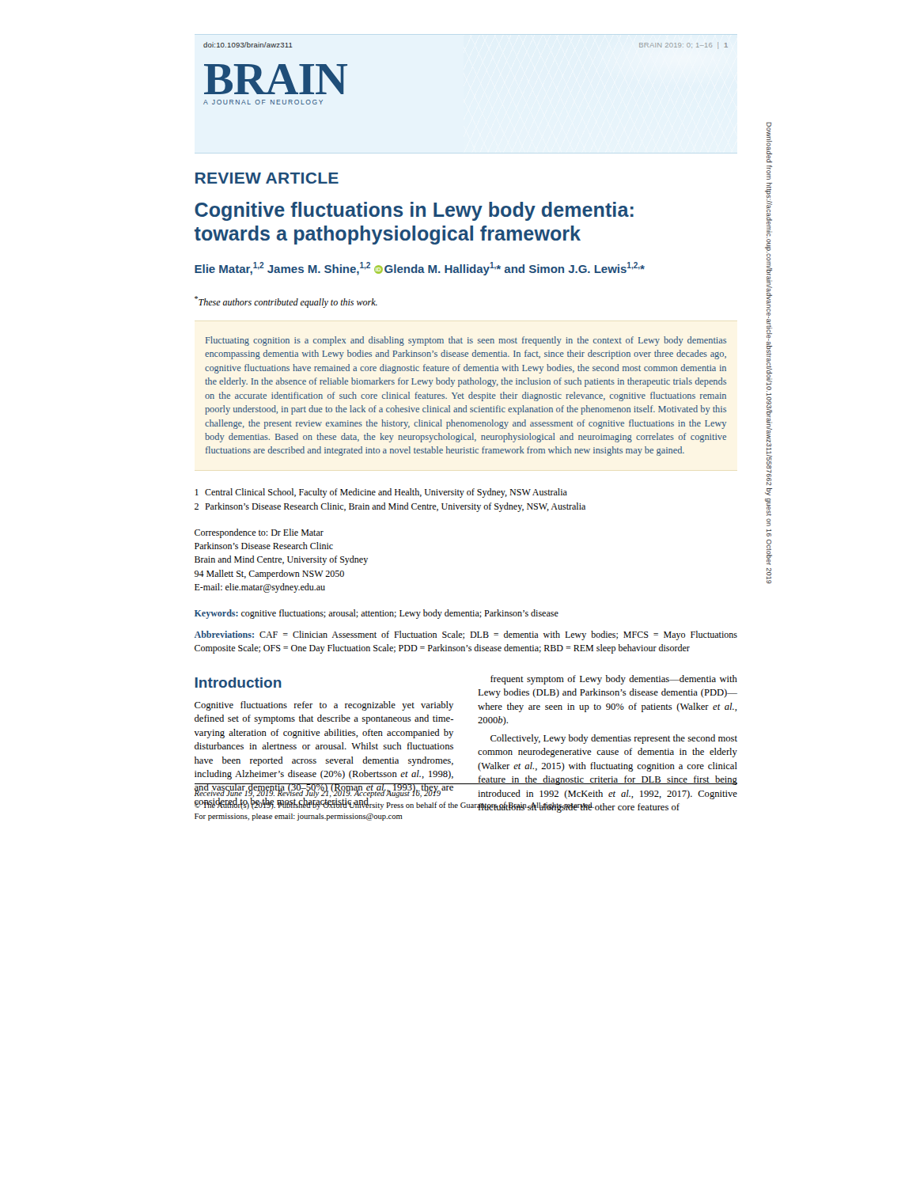Downloaded from https://academic.oup.com/brain/advance-article-abstract/doi/10.1093/brain/awz311/5587662 by guest on 16 October 2019
doi:10.1093/brain/awz311
BRAIN 2019: 0; 1–16 | 1
BRAIN A JOURNAL OF NEUROLOGY
REVIEW ARTICLE
Cognitive fluctuations in Lewy body dementia:
towards a pathophysiological framework
Elie Matar,1,2 James M. Shine,1,2 Glenda M. Halliday1,* and Simon J.G. Lewis1,2,*
*These authors contributed equally to this work.
Fluctuating cognition is a complex and disabling symptom that is seen most frequently in the context of Lewy body dementias encompassing dementia with Lewy bodies and Parkinson’s disease dementia. In fact, since their description over three decades ago, cognitive fluctuations have remained a core diagnostic feature of dementia with Lewy bodies, the second most common dementia in the elderly. In the absence of reliable biomarkers for Lewy body pathology, the inclusion of such patients in therapeutic trials depends on the accurate identification of such core clinical features. Yet despite their diagnostic relevance, cognitive fluctuations remain poorly understood, in part due to the lack of a cohesive clinical and scientific explanation of the phenomenon itself. Motivated by this challenge, the present review examines the history, clinical phenomenology and assessment of cognitive fluctuations in the Lewy body dementias. Based on these data, the key neuropsychological, neurophysiological and neuroimaging correlates of cognitive fluctuations are described and integrated into a novel testable heuristic framework from which new insights may be gained.
1 Central Clinical School, Faculty of Medicine and Health, University of Sydney, NSW Australia
2 Parkinson’s Disease Research Clinic, Brain and Mind Centre, University of Sydney, NSW, Australia
Correspondence to: Dr Elie Matar
Parkinson’s Disease Research Clinic
Brain and Mind Centre, University of Sydney
94 Mallett St, Camperdown NSW 2050
E-mail: elie.matar@sydney.edu.au
Keywords: cognitive fluctuations; arousal; attention; Lewy body dementia; Parkinson’s disease
Abbreviations: CAF = Clinician Assessment of Fluctuation Scale; DLB = dementia with Lewy bodies; MFCS = Mayo Fluctuations Composite Scale; OFS = One Day Fluctuation Scale; PDD = Parkinson’s disease dementia; RBD = REM sleep behaviour disorder
Introduction
Cognitive fluctuations refer to a recognizable yet variably defined set of symptoms that describe a spontaneous and time-varying alteration of cognitive abilities, often accompanied by disturbances in alertness or arousal. Whilst such fluctuations have been reported across several dementia syndromes, including Alzheimer’s disease (20%) (Robertsson et al., 1998), and vascular dementia (30–50%) (Roman et al., 1993), they are considered to be the most characteristic and
frequent symptom of Lewy body dementias—dementia with Lewy bodies (DLB) and Parkinson’s disease dementia (PDD)—where they are seen in up to 90% of patients (Walker et al., 2000b).
Collectively, Lewy body dementias represent the second most common neurodegenerative cause of dementia in the elderly (Walker et al., 2015) with fluctuating cognition a core clinical feature in the diagnostic criteria for DLB since first being introduced in 1992 (McKeith et al., 1992, 2017). Cognitive fluctuations sit alongside the other core features of
Received June 19, 2019. Revised July 21, 2019. Accepted August 16, 2019
© The Author(s) (2019). Published by Oxford University Press on behalf of the Guarantors of Brain. All rights reserved.
For permissions, please email: journals.permissions@oup.com